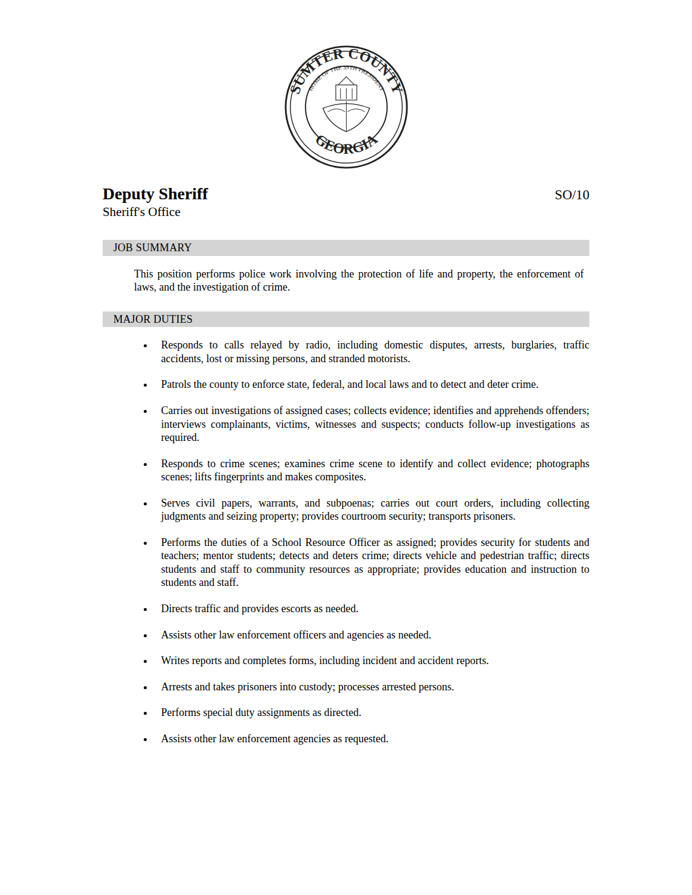Deputy Sheriff
SO/10
Sheriff's Office
JOB SUMMARY
This position performs police work involving the protection of life and property, the enforcement of laws, and the investigation of crime.
MAJOR DUTIES
Responds to calls relayed by radio, including domestic disputes, arrests, burglaries, traffic accidents, lost or missing persons, and stranded motorists.
Patrols the county to enforce state, federal, and local laws and to detect and deter crime.
Carries out investigations of assigned cases; collects evidence; identifies and apprehends offenders; interviews complainants, victims, witnesses and suspects; conducts follow-up investigations as required.
Responds to crime scenes; examines crime scene to identify and collect evidence; photographs scenes; lifts fingerprints and makes composites.
Serves civil papers, warrants, and subpoenas; carries out court orders, including collecting judgments and seizing property; provides courtroom security; transports prisoners.
Performs the duties of a School Resource Officer as assigned; provides security for students and teachers; mentor students; detects and deters crime; directs vehicle and pedestrian traffic; directs students and staff to community resources as appropriate; provides education and instruction to students and staff.
Directs traffic and provides escorts as needed.
Assists other law enforcement officers and agencies as needed.
Writes reports and completes forms, including incident and accident reports.
Arrests and takes prisoners into custody; processes arrested persons.
Performs special duty assignments as directed.
Assists other law enforcement agencies as requested.